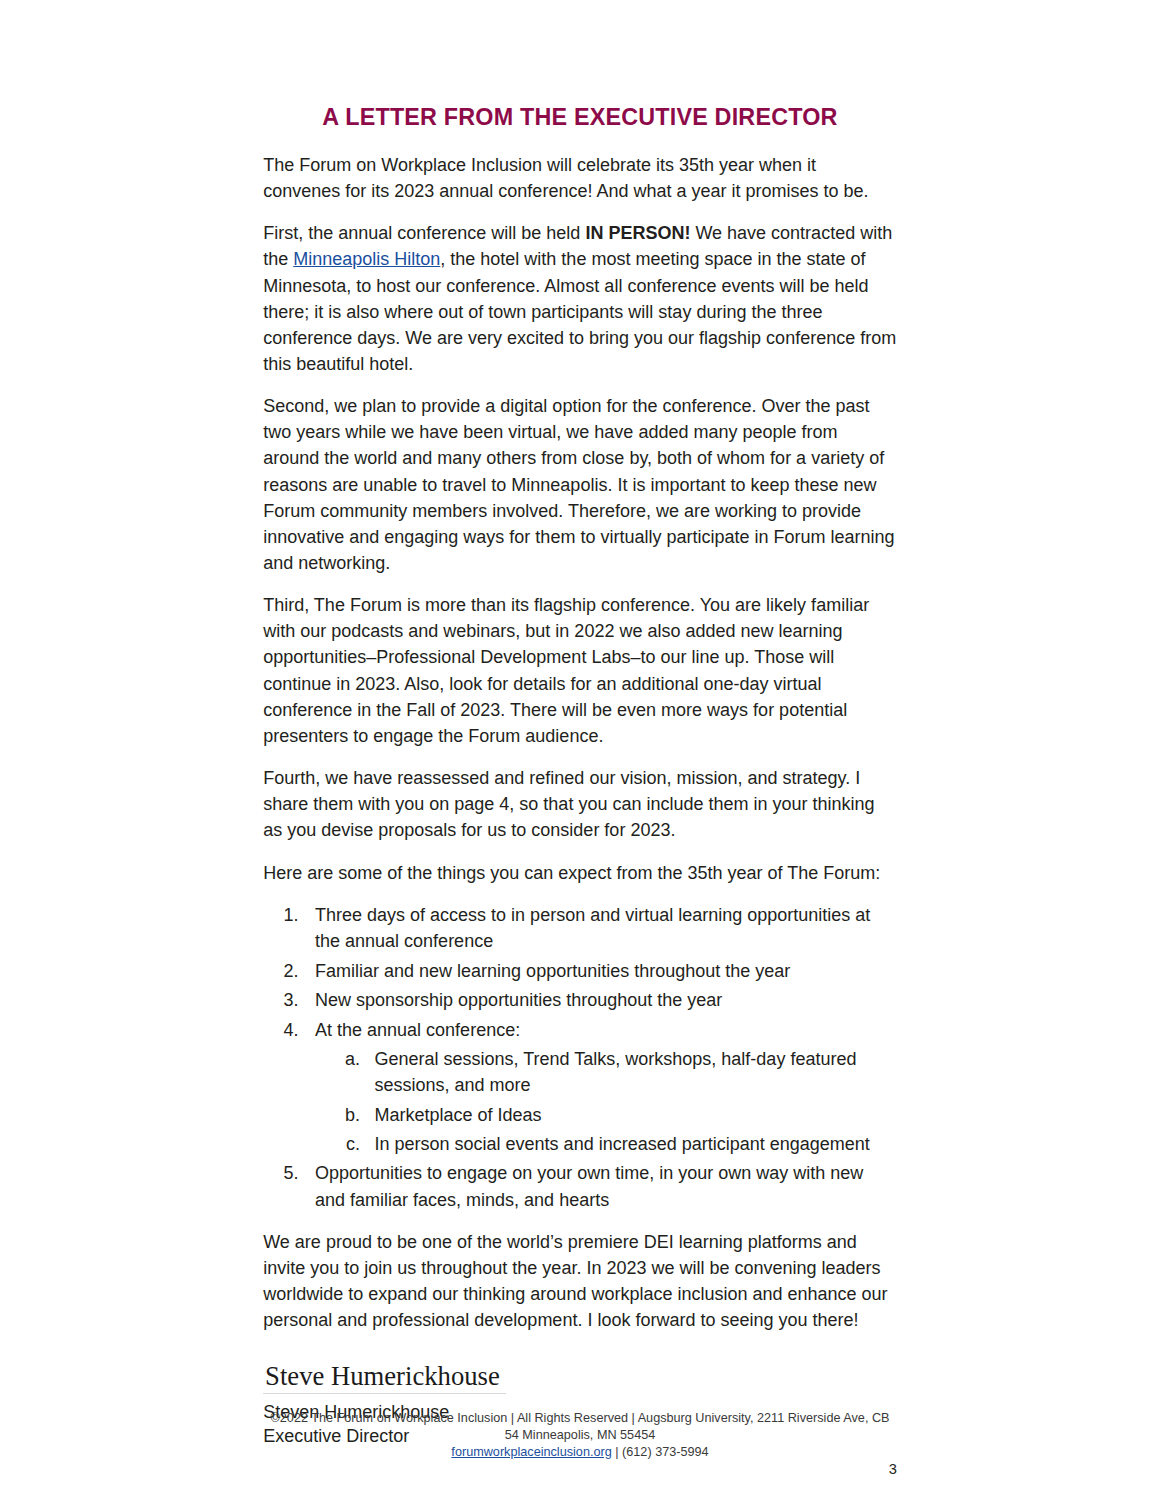A Letter from the Executive Director
The Forum on Workplace Inclusion will celebrate its 35th year when it convenes for its 2023 annual conference! And what a year it promises to be.
First, the annual conference will be held IN PERSON! We have contracted with the Minneapolis Hilton, the hotel with the most meeting space in the state of Minnesota, to host our conference. Almost all conference events will be held there; it is also where out of town participants will stay during the three conference days. We are very excited to bring you our flagship conference from this beautiful hotel.
Second, we plan to provide a digital option for the conference. Over the past two years while we have been virtual, we have added many people from around the world and many others from close by, both of whom for a variety of reasons are unable to travel to Minneapolis. It is important to keep these new Forum community members involved. Therefore, we are working to provide innovative and engaging ways for them to virtually participate in Forum learning and networking.
Third, The Forum is more than its flagship conference. You are likely familiar with our podcasts and webinars, but in 2022 we also added new learning opportunities–Professional Development Labs–to our line up. Those will continue in 2023. Also, look for details for an additional one-day virtual conference in the Fall of 2023. There will be even more ways for potential presenters to engage the Forum audience.
Fourth, we have reassessed and refined our vision, mission, and strategy. I share them with you on page 4, so that you can include them in your thinking as you devise proposals for us to consider for 2023.
Here are some of the things you can expect from the 35th year of The Forum:
Three days of access to in person and virtual learning opportunities at the annual conference
Familiar and new learning opportunities throughout the year
New sponsorship opportunities throughout the year
At the annual conference:
General sessions, Trend Talks, workshops, half-day featured sessions, and more
Marketplace of Ideas
In person social events and increased participant engagement
Opportunities to engage on your own time, in your own way with new and familiar faces, minds, and hearts
We are proud to be one of the world’s premiere DEI learning platforms and invite you to join us throughout the year. In 2023 we will be convening leaders worldwide to expand our thinking around workplace inclusion and enhance our personal and professional development. I look forward to seeing you there!
Steve Humerickhouse
Steven Humerickhouse
Executive Director
©2022 The Forum on Workplace Inclusion | All Rights Reserved | Augsburg University, 2211 Riverside Ave, CB 54 Minneapolis, MN 55454
forumworkplaceinclusion.org | (612) 373-5994
3